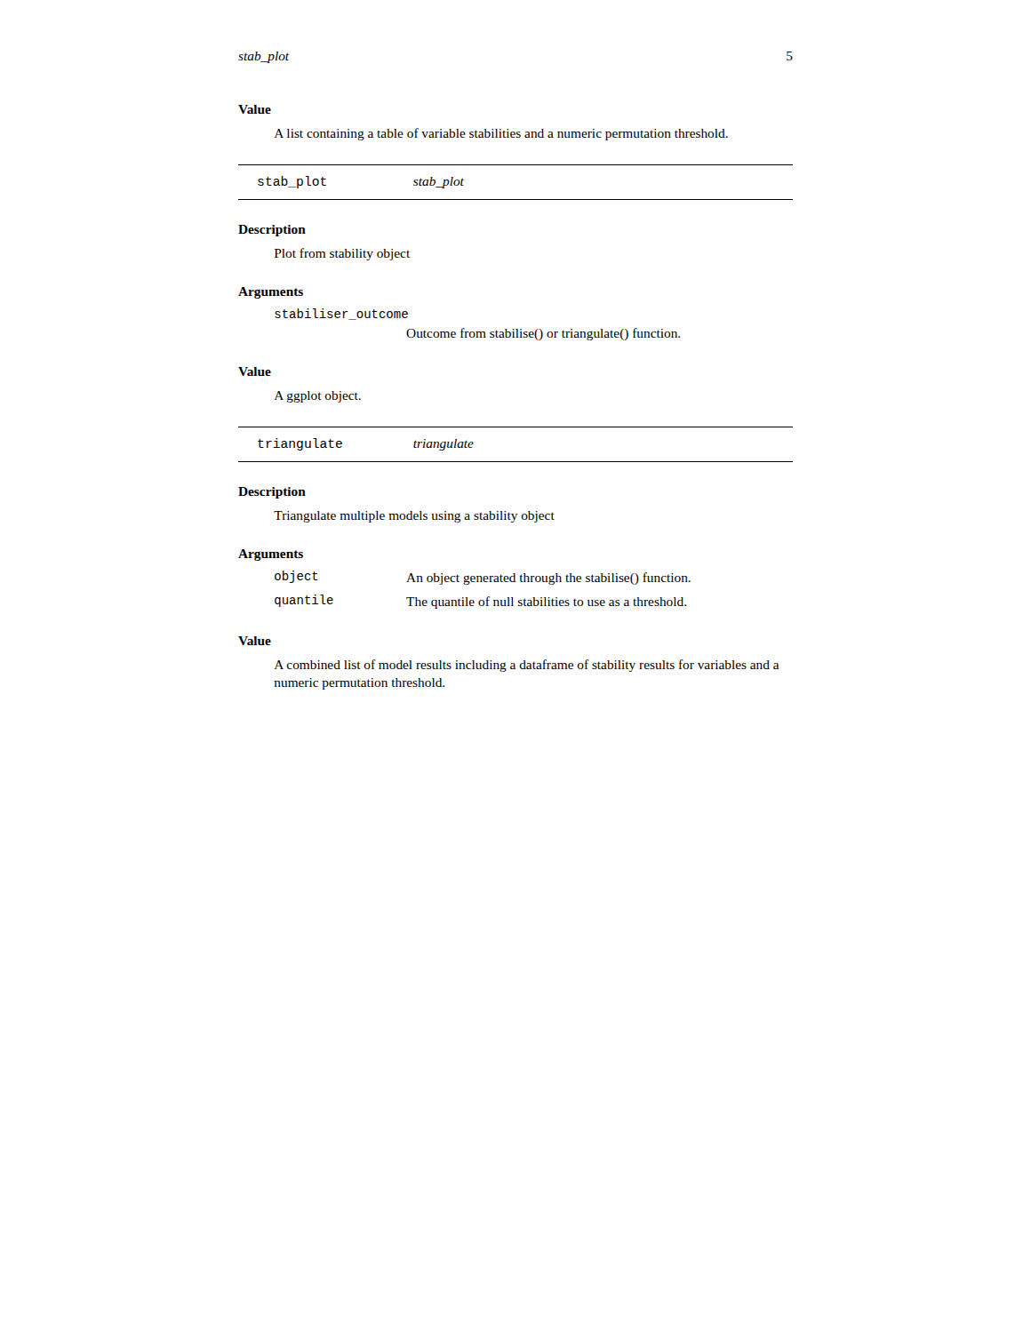stab_plot 5
Value
A list containing a table of variable stabilities and a numeric permutation threshold.
stab_plot stab_plot
Description
Plot from stability object
Arguments
stabiliser_outcome
Outcome from stabilise() or triangulate() function.
Value
A ggplot object.
triangulate triangulate
Description
Triangulate multiple models using a stability object
Arguments
object
An object generated through the stabilise() function.
quantile
The quantile of null stabilities to use as a threshold.
Value
A combined list of model results including a dataframe of stability results for variables and a numeric permutation threshold.